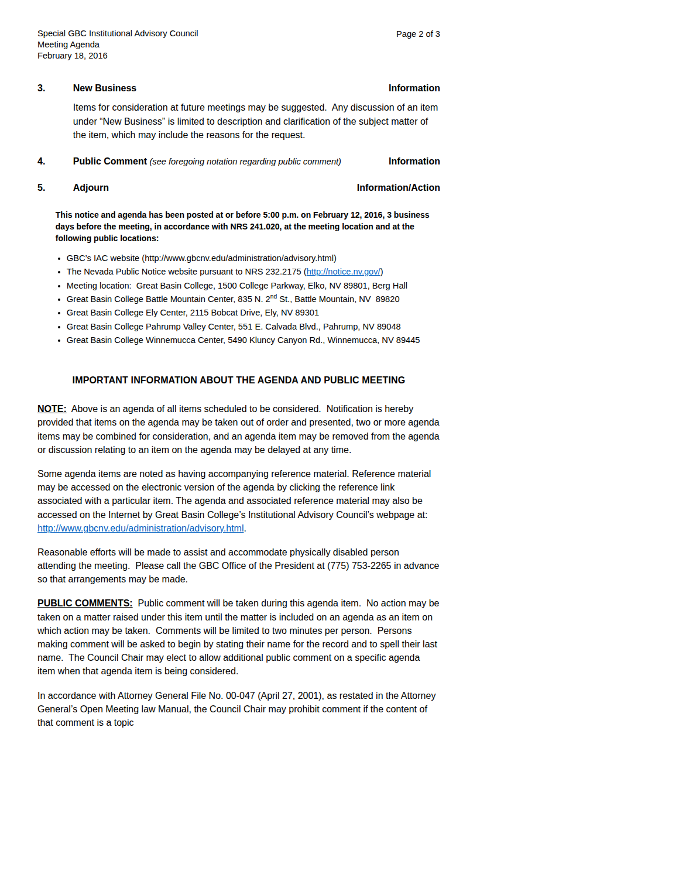Special GBC Institutional Advisory Council
Meeting Agenda
February 18, 2016
Page 2 of 3
3.
New Business
Information
Items for consideration at future meetings may be suggested. Any discussion of an item under “New Business” is limited to description and clarification of the subject matter of the item, which may include the reasons for the request.
4.
Public Comment (see foregoing notation regarding public comment)
Information
5.
Adjourn
Information/Action
This notice and agenda has been posted at or before 5:00 p.m. on February 12, 2016, 3 business days before the meeting, in accordance with NRS 241.020, at the meeting location and at the following public locations:
GBC’s IAC website (http://www.gbcnv.edu/administration/advisory.html)
The Nevada Public Notice website pursuant to NRS 232.2175 (http://notice.nv.gov/)
Meeting location: Great Basin College, 1500 College Parkway, Elko, NV 89801, Berg Hall
Great Basin College Battle Mountain Center, 835 N. 2nd St., Battle Mountain, NV 89820
Great Basin College Ely Center, 2115 Bobcat Drive, Ely, NV 89301
Great Basin College Pahrump Valley Center, 551 E. Calvada Blvd., Pahrump, NV 89048
Great Basin College Winnemucca Center, 5490 Kluncy Canyon Rd., Winnemucca, NV 89445
IMPORTANT INFORMATION ABOUT THE AGENDA AND PUBLIC MEETING
NOTE: Above is an agenda of all items scheduled to be considered. Notification is hereby provided that items on the agenda may be taken out of order and presented, two or more agenda items may be combined for consideration, and an agenda item may be removed from the agenda or discussion relating to an item on the agenda may be delayed at any time.
Some agenda items are noted as having accompanying reference material. Reference material may be accessed on the electronic version of the agenda by clicking the reference link associated with a particular item. The agenda and associated reference material may also be accessed on the Internet by Great Basin College’s Institutional Advisory Council’s webpage at: http://www.gbcnv.edu/administration/advisory.html.
Reasonable efforts will be made to assist and accommodate physically disabled person attending the meeting. Please call the GBC Office of the President at (775) 753-2265 in advance so that arrangements may be made.
PUBLIC COMMENTS: Public comment will be taken during this agenda item. No action may be taken on a matter raised under this item until the matter is included on an agenda as an item on which action may be taken. Comments will be limited to two minutes per person. Persons making comment will be asked to begin by stating their name for the record and to spell their last name. The Council Chair may elect to allow additional public comment on a specific agenda item when that agenda item is being considered.
In accordance with Attorney General File No. 00-047 (April 27, 2001), as restated in the Attorney General’s Open Meeting law Manual, the Council Chair may prohibit comment if the content of that comment is a topic